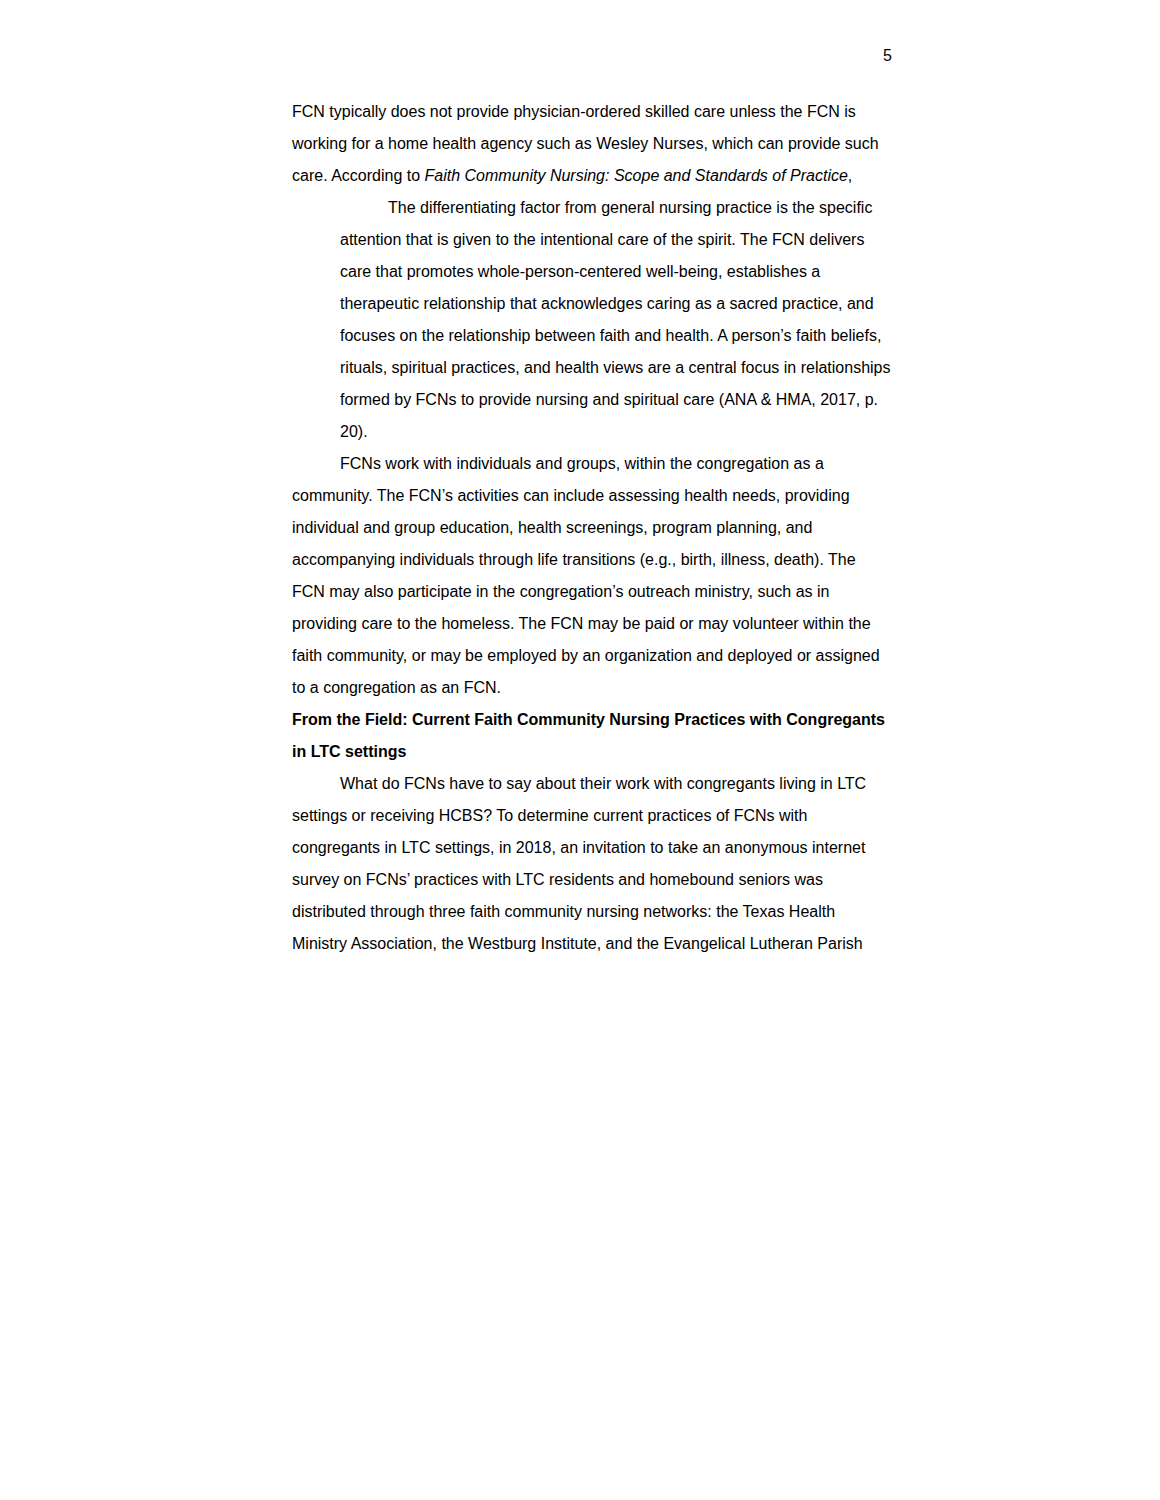5
FCN typically does not provide physician-ordered skilled care unless the FCN is working for a home health agency such as Wesley Nurses, which can provide such care. According to Faith Community Nursing: Scope and Standards of Practice,
The differentiating factor from general nursing practice is the specific attention that is given to the intentional care of the spirit. The FCN delivers care that promotes whole-person-centered well-being, establishes a therapeutic relationship that acknowledges caring as a sacred practice, and focuses on the relationship between faith and health. A person’s faith beliefs, rituals, spiritual practices, and health views are a central focus in relationships formed by FCNs to provide nursing and spiritual care (ANA & HMA, 2017, p. 20).
FCNs work with individuals and groups, within the congregation as a community. The FCN’s activities can include assessing health needs, providing individual and group education, health screenings, program planning, and accompanying individuals through life transitions (e.g., birth, illness, death). The FCN may also participate in the congregation’s outreach ministry, such as in providing care to the homeless. The FCN may be paid or may volunteer within the faith community, or may be employed by an organization and deployed or assigned to a congregation as an FCN.
From the Field: Current Faith Community Nursing Practices with Congregants in LTC settings
What do FCNs have to say about their work with congregants living in LTC settings or receiving HCBS? To determine current practices of FCNs with congregants in LTC settings, in 2018, an invitation to take an anonymous internet survey on FCNs’ practices with LTC residents and homebound seniors was distributed through three faith community nursing networks: the Texas Health Ministry Association, the Westburg Institute, and the Evangelical Lutheran Parish